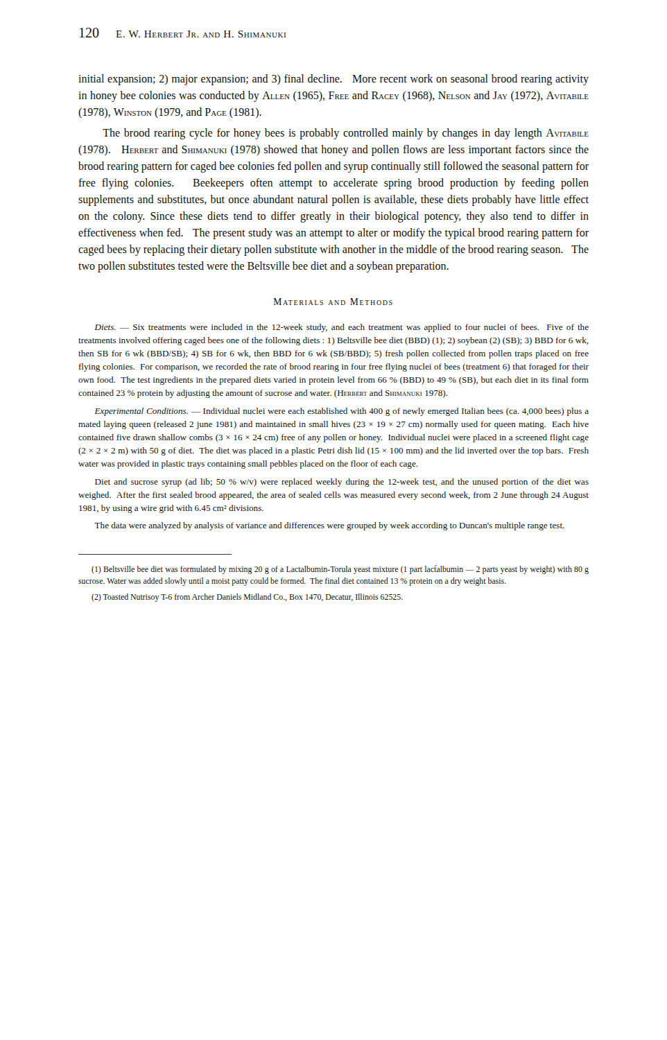120 E. W. Herbert Jr. and H. Shimanuki
initial expansion; 2) major expansion; and 3) final decline. More recent work on seasonal brood rearing activity in honey bee colonies was conducted by Allen (1965), Free and Racey (1968), Nelson and Jay (1972), Avitabile (1978), Winston (1979, and Page (1981).
The brood rearing cycle for honey bees is probably controlled mainly by changes in day length Avitabile (1978). Herbert and Shimanuki (1978) showed that honey and pollen flows are less important factors since the brood rearing pattern for caged bee colonies fed pollen and syrup continually still followed the seasonal pattern for free flying colonies. Beekeepers often attempt to accelerate spring brood production by feeding pollen supplements and substitutes, but once abundant natural pollen is available, these diets probably have little effect on the colony. Since these diets tend to differ greatly in their biological potency, they also tend to differ in effectiveness when fed. The present study was an attempt to alter or modify the typical brood rearing pattern for caged bees by replacing their dietary pollen substitute with another in the middle of the brood rearing season. The two pollen substitutes tested were the Beltsville bee diet and a soybean preparation.
Materials and Methods
Diets. — Six treatments were included in the 12-week study, and each treatment was applied to four nuclei of bees. Five of the treatments involved offering caged bees one of the following diets : 1) Beltsville bee diet (BBD) (1); 2) soybean (2) (SB); 3) BBD for 6 wk, then SB for 6 wk (BBD/SB); 4) SB for 6 wk, then BBD for 6 wk (SB/BBD); 5) fresh pollen collected from pollen traps placed on free flying colonies. For comparison, we recorded the rate of brood rearing in four free flying nuclei of bees (treatment 6) that foraged for their own food. The test ingredients in the prepared diets varied in protein level from 66 % (BBD) to 49 % (SB), but each diet in its final form contained 23 % protein by adjusting the amount of sucrose and water. (Herbert and Shimanuki 1978).
Experimental Conditions. — Individual nuclei were each established with 400 g of newly emerged Italian bees (ca. 4,000 bees) plus a mated laying queen (released 2 june 1981) and maintained in small hives (23 × 19 × 27 cm) normally used for queen mating. Each hive contained five drawn shallow combs (3 × 16 × 24 cm) free of any pollen or honey. Individual nuclei were placed in a screened flight cage (2 × 2 × 2 m) with 50 g of diet. The diet was placed in a plastic Petri dish lid (15 × 100 mm) and the lid inverted over the top bars. Fresh water was provided in plastic trays containing small pebbles placed on the floor of each cage.
Diet and sucrose syrup (ad lib; 50 % w/v) were replaced weekly during the 12-week test, and the unused portion of the diet was weighed. After the first sealed brood appeared, the area of sealed cells was measured every second week, from 2 June through 24 August 1981, by using a wire grid with 6.45 cm² divisions.
The data were analyzed by analysis of variance and differences were grouped by week according to Duncan's multiple range test.
(1) Beltsville bee diet was formulated by mixing 20 g of a Lactalbumin-Torula yeast mixture (1 part lact́albumin — 2 parts yeast by weight) with 80 g sucrose. Water was added slowly until a moist patty could be formed. The final diet contained 13 % protein on a dry weight basis.
(2) Toasted Nutrisoy T-6 from Archer Daniels Midland Co., Box 1470, Decatur, Illinois 62525.